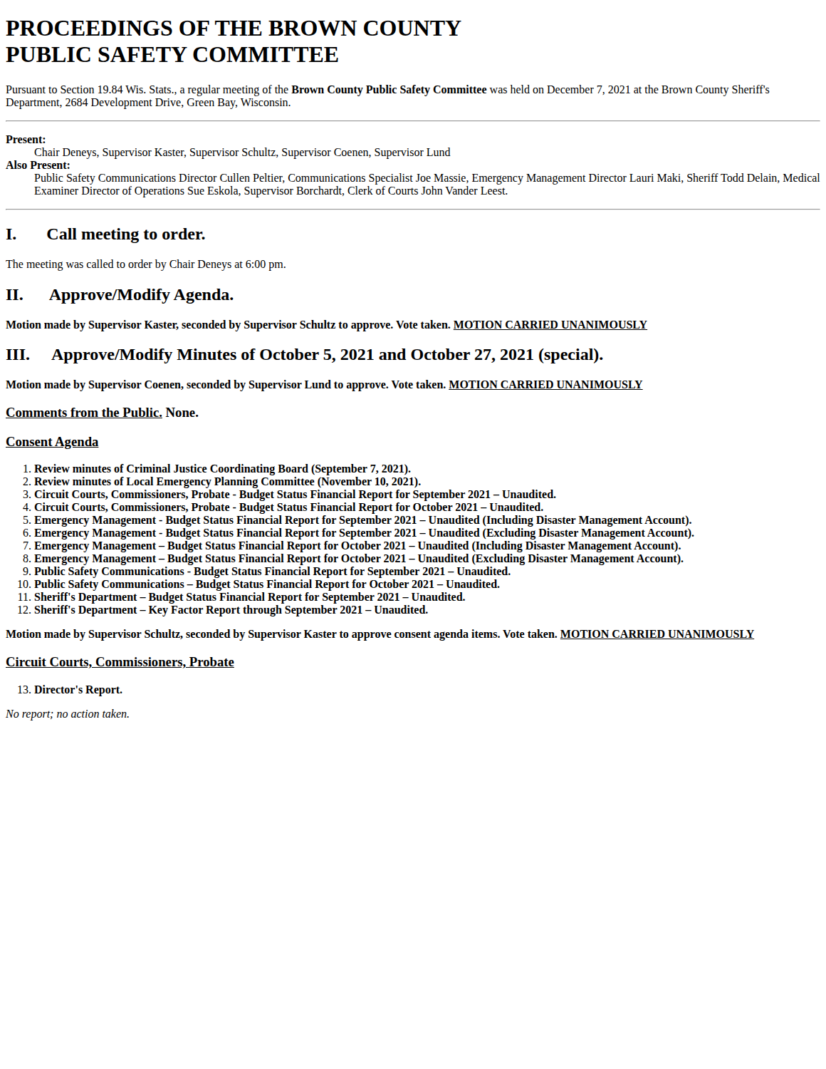PROCEEDINGS OF THE BROWN COUNTY
PUBLIC SAFETY COMMITTEE
Pursuant to Section 19.84 Wis. Stats., a regular meeting of the Brown County Public Safety Committee was held on December 7, 2021 at the Brown County Sheriff's Department, 2684 Development Drive, Green Bay, Wisconsin.
Present:
Chair Deneys, Supervisor Kaster, Supervisor Schultz, Supervisor Coenen, Supervisor Lund
Also Present:
Public Safety Communications Director Cullen Peltier, Communications Specialist Joe Massie, Emergency Management Director Lauri Maki, Sheriff Todd Delain, Medical Examiner Director of Operations Sue Eskola, Supervisor Borchardt, Clerk of Courts John Vander Leest.
I. Call meeting to order.
The meeting was called to order by Chair Deneys at 6:00 pm.
II. Approve/Modify Agenda.
Motion made by Supervisor Kaster, seconded by Supervisor Schultz to approve. Vote taken. MOTION CARRIED UNANIMOUSLY
III. Approve/Modify Minutes of October 5, 2021 and October 27, 2021 (special).
Motion made by Supervisor Coenen, seconded by Supervisor Lund to approve. Vote taken. MOTION CARRIED UNANIMOUSLY
Comments from the Public. None.
Consent Agenda
Review minutes of Criminal Justice Coordinating Board (September 7, 2021).
Review minutes of Local Emergency Planning Committee (November 10, 2021).
Circuit Courts, Commissioners, Probate - Budget Status Financial Report for September 2021 – Unaudited.
Circuit Courts, Commissioners, Probate - Budget Status Financial Report for October 2021 – Unaudited.
Emergency Management - Budget Status Financial Report for September 2021 – Unaudited (Including Disaster Management Account).
Emergency Management - Budget Status Financial Report for September 2021 – Unaudited (Excluding Disaster Management Account).
Emergency Management – Budget Status Financial Report for October 2021 – Unaudited (Including Disaster Management Account).
Emergency Management – Budget Status Financial Report for October 2021 – Unaudited (Excluding Disaster Management Account).
Public Safety Communications - Budget Status Financial Report for September 2021 – Unaudited.
Public Safety Communications – Budget Status Financial Report for October 2021 – Unaudited.
Sheriff's Department – Budget Status Financial Report for September 2021 – Unaudited.
Sheriff's Department – Key Factor Report through September 2021 – Unaudited.
Motion made by Supervisor Schultz, seconded by Supervisor Kaster to approve consent agenda items. Vote taken. MOTION CARRIED UNANIMOUSLY
Circuit Courts, Commissioners, Probate
Director's Report.
No report; no action taken.